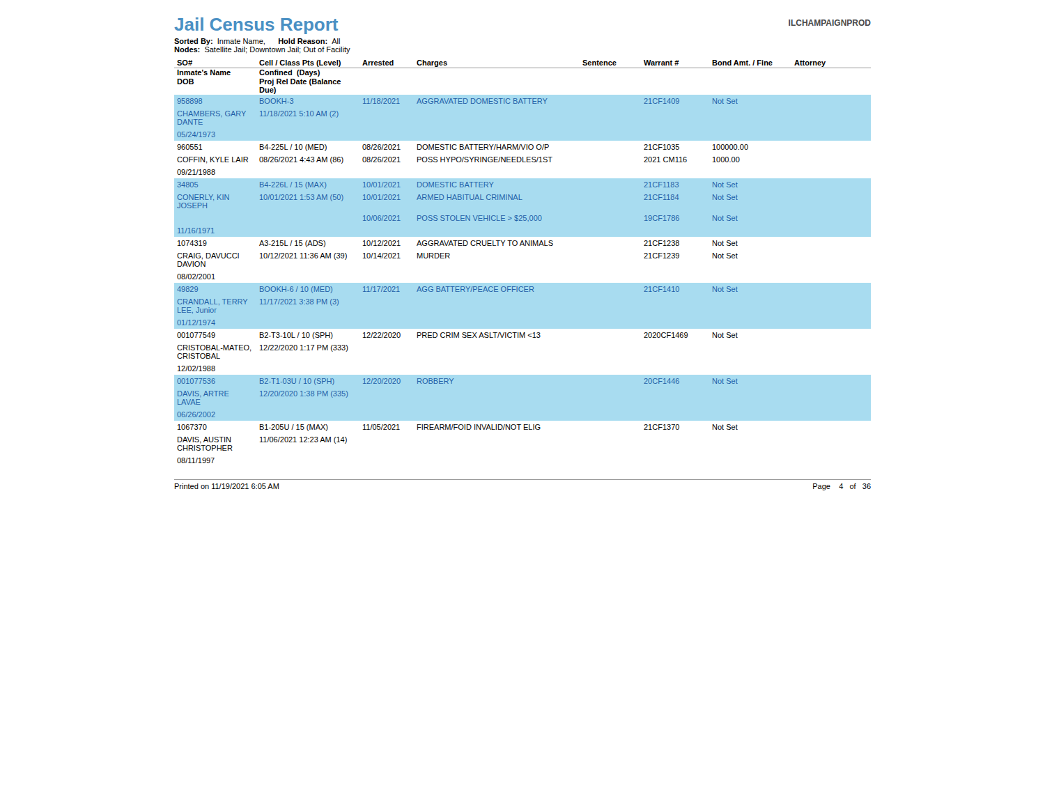ILCHAMPAIGNPROD
Jail Census Report
Sorted By: Inmate Name, Hold Reason: All
Nodes: Satellite Jail; Downtown Jail; Out of Facility
| SO# | Cell / Class Pts (Level) | Arrested | Charges | Sentence | Warrant # | Bond Amt. / Fine | Attorney |
| --- | --- | --- | --- | --- | --- | --- | --- |
| Inmate's Name | Confined (Days) | | | | | | |
| DOB | Proj Rel Date (Balance Due) | | | | | | |
| 958898 | BOOKH-3 | 11/18/2021 | AGGRAVATED DOMESTIC BATTERY | | 21CF1409 | Not Set | |
| CHAMBERS, GARY DANTE | 11/18/2021 5:10 AM (2) | | | | | | |
| 05/24/1973 | | | | | | | |
| 960551 | B4-225L / 10 (MED) | 08/26/2021 | DOMESTIC BATTERY/HARM/VIO O/P | | 21CF1035 | 100000.00 | |
| COFFIN, KYLE LAIR | 08/26/2021 4:43 AM (86) | 08/26/2021 | POSS HYPO/SYRINGE/NEEDLES/1ST | | 2021 CM116 | 1000.00 | |
| 09/21/1988 | | | | | | | |
| 34805 | B4-226L / 15 (MAX) | 10/01/2021 | DOMESTIC BATTERY | | 21CF1183 | Not Set | |
| CONERLY, KIN JOSEPH | 10/01/2021 1:53 AM (50) | 10/01/2021 | ARMED HABITUAL CRIMINAL | | 21CF1184 | Not Set | |
| | | 10/06/2021 | POSS STOLEN VEHICLE > $25,000 | | 19CF1786 | Not Set | |
| 11/16/1971 | | | | | | | |
| 1074319 | A3-215L / 15 (ADS) | 10/12/2021 | AGGRAVATED CRUELTY TO ANIMALS | | 21CF1238 | Not Set | |
| CRAIG, DAVUCCI DAVION | 10/12/2021 11:36 AM (39) | 10/14/2021 | MURDER | | 21CF1239 | Not Set | |
| 08/02/2001 | | | | | | | |
| 49829 | BOOKH-6 / 10 (MED) | 11/17/2021 | AGG BATTERY/PEACE OFFICER | | 21CF1410 | Not Set | |
| CRANDALL, TERRY LEE, Junior | 11/17/2021 3:38 PM (3) | | | | | | |
| 01/12/1974 | | | | | | | |
| 001077549 | B2-T3-10L / 10 (SPH) | 12/22/2020 | PRED CRIM SEX ASLT/VICTIM <13 | | 2020CF1469 | Not Set | |
| CRISTOBAL-MATEO, CRISTOBAL | 12/22/2020 1:17 PM (333) | | | | | | |
| 12/02/1988 | | | | | | | |
| 001077536 | B2-T1-03U / 10 (SPH) | 12/20/2020 | ROBBERY | | 20CF1446 | Not Set | |
| DAVIS, ARTRE LAVAE | 12/20/2020 1:38 PM (335) | | | | | | |
| 06/26/2002 | | | | | | | |
| 1067370 | B1-205U / 15 (MAX) | 11/05/2021 | FIREARM/FOID INVALID/NOT ELIG | | 21CF1370 | Not Set | |
| DAVIS, AUSTIN CHRISTOPHER | 11/06/2021 12:23 AM (14) | | | | | | |
| 08/11/1997 | | | | | | | |
Printed on 11/19/2021 6:05 AM
Page 4 of 36